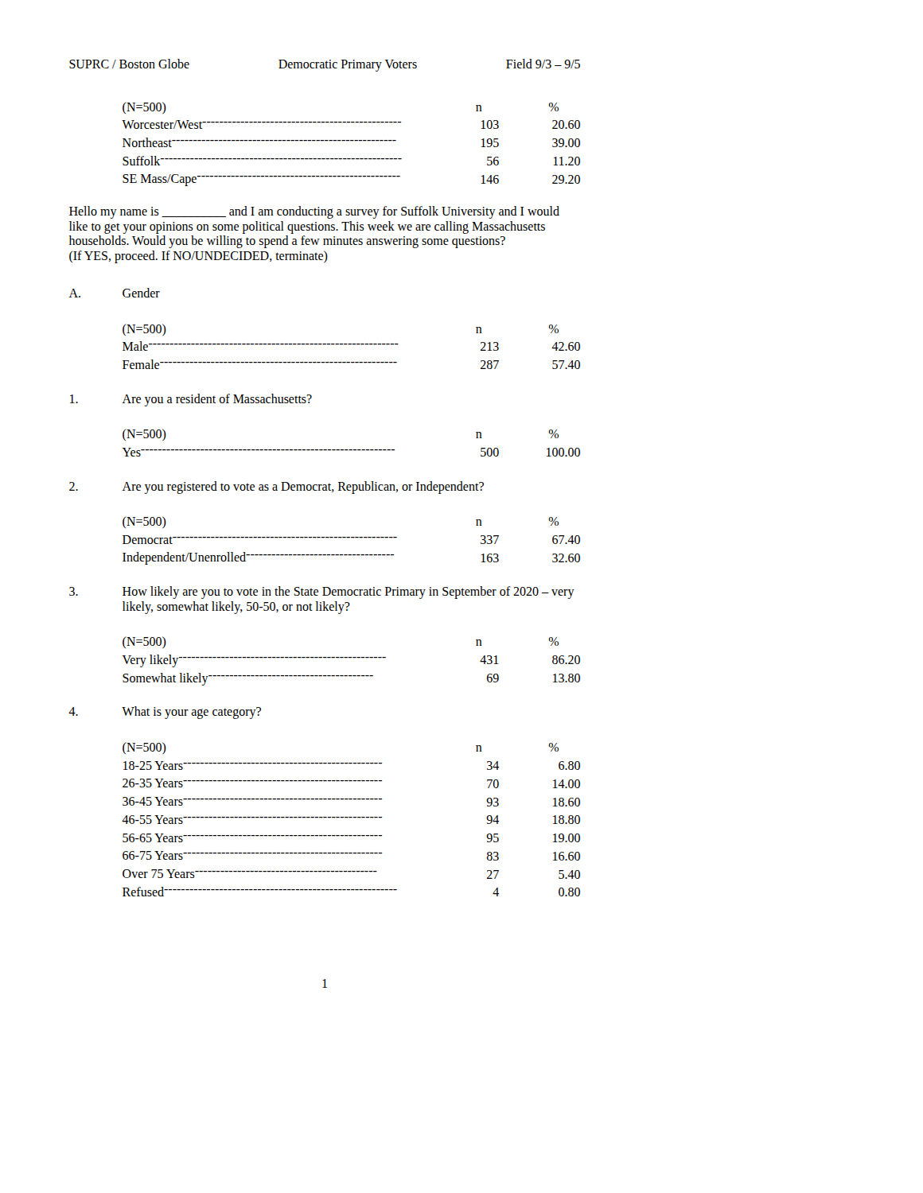SUPRC / Boston Globe
Democratic Primary Voters
Field 9/3 – 9/5
| (N=500) | n | % |
| Worcester/West ----------------------------------------------- | 103 | 20.60 |
| Northeast ----------------------------------------------------- | 195 | 39.00 |
| Suffolk --------------------------------------------------------- | 56 | 11.20 |
| SE Mass/Cape ------------------------------------------------ | 146 | 29.20 |
Hello my name is __________ and I am conducting a survey for Suffolk University and I would like to get your opinions on some political questions. This week we are calling Massachusetts households. Would you be willing to spend a few minutes answering some questions?
(If YES, proceed. If NO/UNDECIDED, terminate)
A.
Gender
| (N=500) | n | % |
| Male ----------------------------------------------------------- | 213 | 42.60 |
| Female -------------------------------------------------------- | 287 | 57.40 |
1.
Are you a resident of Massachusetts?
| (N=500) | n | % |
| Yes ------------------------------------------------------------ | 500 | 100.00 |
2.
Are you registered to vote as a Democrat, Republican, or Independent?
| (N=500) | n | % |
| Democrat ----------------------------------------------------- | 337 | 67.40 |
| Independent/Unenrolled ----------------------------------- | 163 | 32.60 |
3.
How likely are you to vote in the State Democratic Primary in September of 2020 – very likely, somewhat likely, 50-50, or not likely?
| (N=500) | n | % |
| Very likely ------------------------------------------------- | 431 | 86.20 |
| Somewhat likely --------------------------------------- | 69 | 13.80 |
4.
What is your age category?
| (N=500) | n | % |
| 18-25 Years ----------------------------------------------- | 34 | 6.80 |
| 26-35 Years ----------------------------------------------- | 70 | 14.00 |
| 36-45 Years ----------------------------------------------- | 93 | 18.60 |
| 46-55 Years ----------------------------------------------- | 94 | 18.80 |
| 56-65 Years ----------------------------------------------- | 95 | 19.00 |
| 66-75 Years ----------------------------------------------- | 83 | 16.60 |
| Over 75 Years ------------------------------------------- | 27 | 5.40 |
| Refused ------------------------------------------------------- | 4 | 0.80 |
1